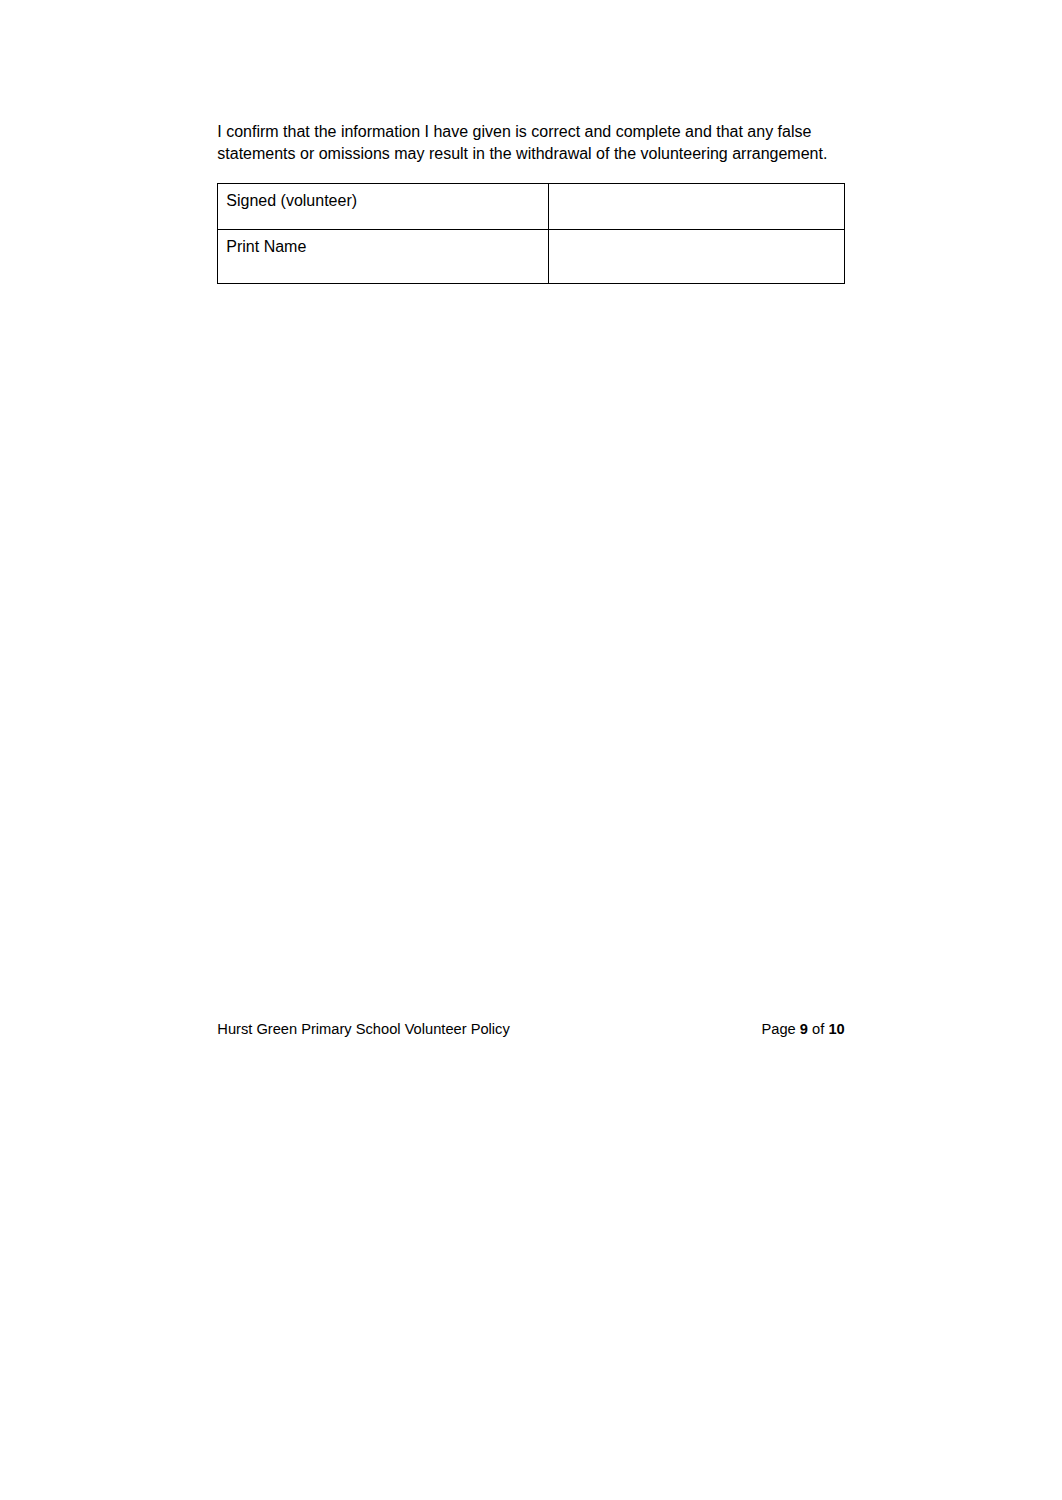I confirm that the information I have given is correct and complete and that any false statements or omissions may result in the withdrawal of the volunteering arrangement.
| Signed (volunteer) | |
| Print Name | |
Hurst Green Primary School Volunteer Policy Page 9 of 10